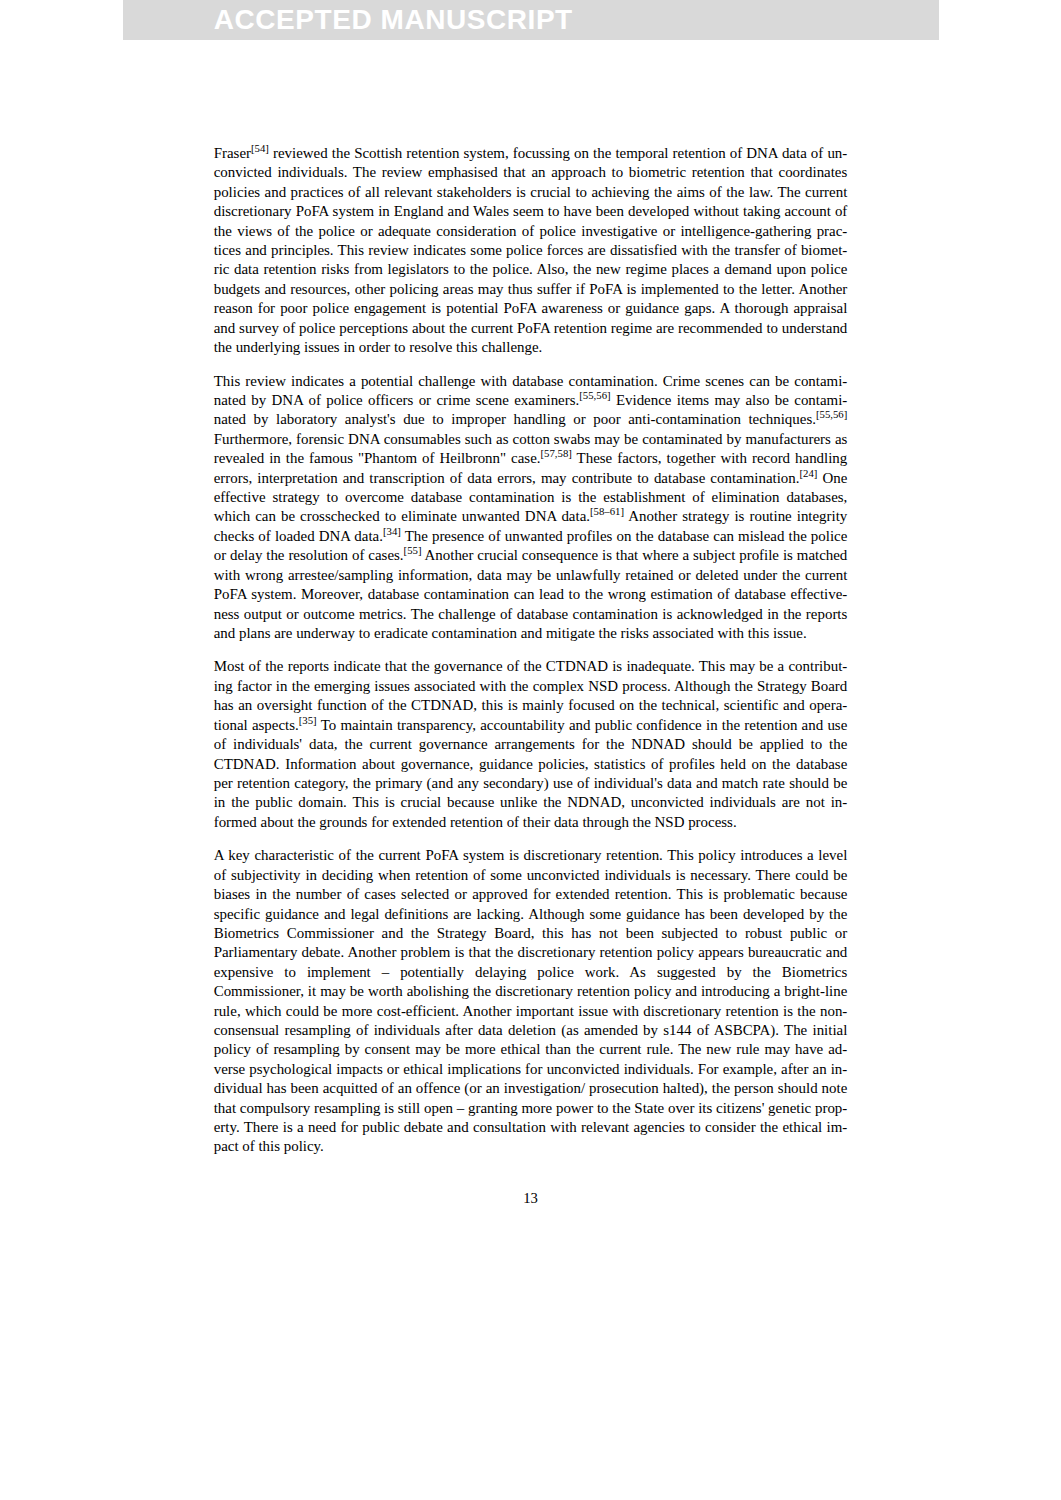ACCEPTED MANUSCRIPT
Fraser[54] reviewed the Scottish retention system, focussing on the temporal retention of DNA data of unconvicted individuals. The review emphasised that an approach to biometric retention that coordinates policies and practices of all relevant stakeholders is crucial to achieving the aims of the law. The current discretionary PoFA system in England and Wales seem to have been developed without taking account of the views of the police or adequate consideration of police investigative or intelligence-gathering practices and principles. This review indicates some police forces are dissatisfied with the transfer of biometric data retention risks from legislators to the police. Also, the new regime places a demand upon police budgets and resources, other policing areas may thus suffer if PoFA is implemented to the letter. Another reason for poor police engagement is potential PoFA awareness or guidance gaps. A thorough appraisal and survey of police perceptions about the current PoFA retention regime are recommended to understand the underlying issues in order to resolve this challenge.
This review indicates a potential challenge with database contamination. Crime scenes can be contaminated by DNA of police officers or crime scene examiners.[55,56] Evidence items may also be contaminated by laboratory analyst's due to improper handling or poor anti-contamination techniques.[55,56] Furthermore, forensic DNA consumables such as cotton swabs may be contaminated by manufacturers as revealed in the famous "Phantom of Heilbronn" case.[57,58] These factors, together with record handling errors, interpretation and transcription of data errors, may contribute to database contamination.[24] One effective strategy to overcome database contamination is the establishment of elimination databases, which can be crosschecked to eliminate unwanted DNA data.[58–61] Another strategy is routine integrity checks of loaded DNA data.[34] The presence of unwanted profiles on the database can mislead the police or delay the resolution of cases.[55] Another crucial consequence is that where a subject profile is matched with wrong arrestee/sampling information, data may be unlawfully retained or deleted under the current PoFA system. Moreover, database contamination can lead to the wrong estimation of database effectiveness output or outcome metrics. The challenge of database contamination is acknowledged in the reports and plans are underway to eradicate contamination and mitigate the risks associated with this issue.
Most of the reports indicate that the governance of the CTDNAD is inadequate. This may be a contributing factor in the emerging issues associated with the complex NSD process. Although the Strategy Board has an oversight function of the CTDNAD, this is mainly focused on the technical, scientific and operational aspects.[35] To maintain transparency, accountability and public confidence in the retention and use of individuals' data, the current governance arrangements for the NDNAD should be applied to the CTDNAD. Information about governance, guidance policies, statistics of profiles held on the database per retention category, the primary (and any secondary) use of individual's data and match rate should be in the public domain. This is crucial because unlike the NDNAD, unconvicted individuals are not informed about the grounds for extended retention of their data through the NSD process.
A key characteristic of the current PoFA system is discretionary retention. This policy introduces a level of subjectivity in deciding when retention of some unconvicted individuals is necessary. There could be biases in the number of cases selected or approved for extended retention. This is problematic because specific guidance and legal definitions are lacking. Although some guidance has been developed by the Biometrics Commissioner and the Strategy Board, this has not been subjected to robust public or Parliamentary debate. Another problem is that the discretionary retention policy appears bureaucratic and expensive to implement – potentially delaying police work. As suggested by the Biometrics Commissioner, it may be worth abolishing the discretionary retention policy and introducing a bright-line rule, which could be more cost-efficient. Another important issue with discretionary retention is the non-consensual resampling of individuals after data deletion (as amended by s144 of ASBCPA). The initial policy of resampling by consent may be more ethical than the current rule. The new rule may have adverse psychological impacts or ethical implications for unconvicted individuals. For example, after an individual has been acquitted of an offence (or an investigation/ prosecution halted), the person should note that compulsory resampling is still open – granting more power to the State over its citizens' genetic property. There is a need for public debate and consultation with relevant agencies to consider the ethical impact of this policy.
13